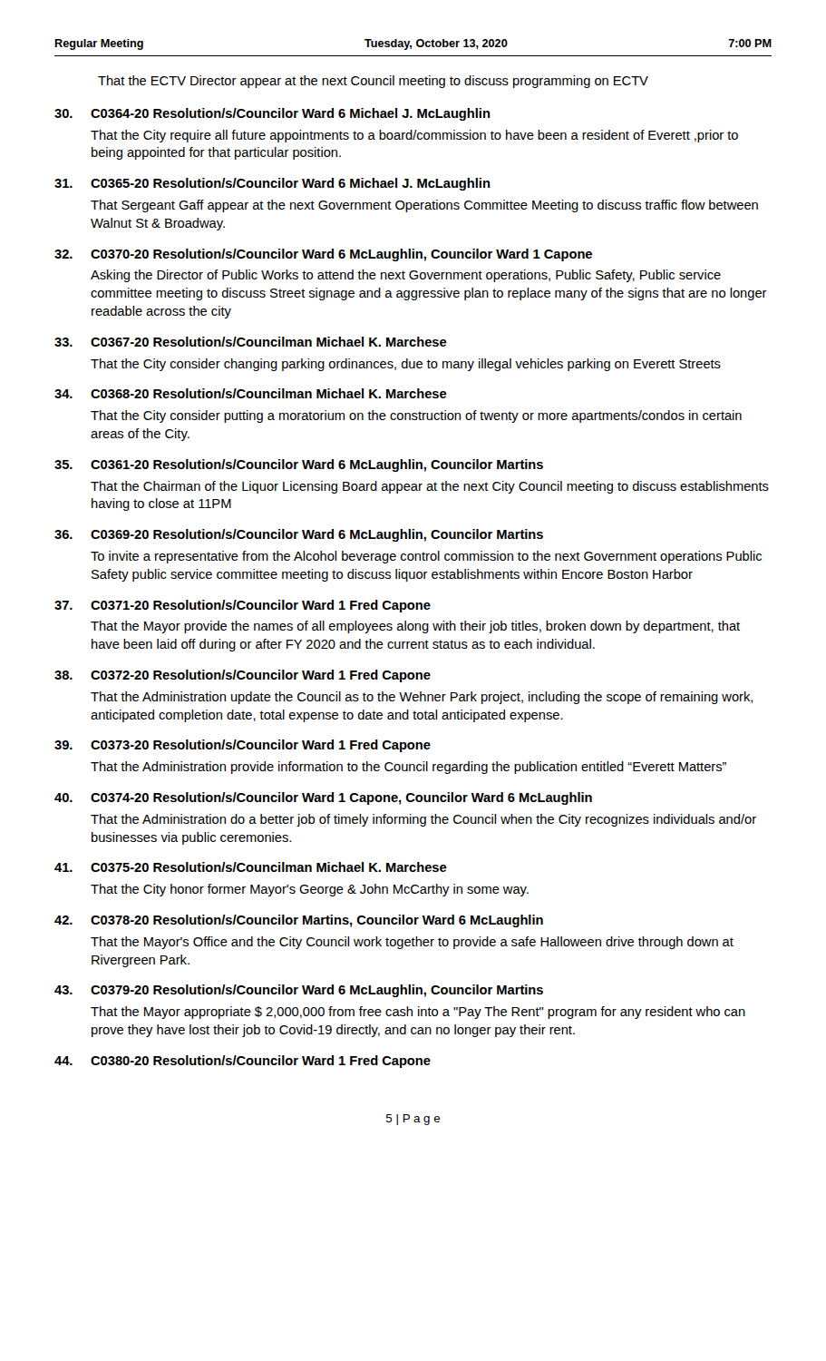Regular Meeting Tuesday, October 13, 2020 7:00 PM
That the ECTV Director appear at the next Council meeting to discuss programming on ECTV
30.
C0364-20 Resolution/s/Councilor Ward 6 Michael J. McLaughlin
That the City require all future appointments to a board/commission to have been a resident of Everett ,prior to being appointed for that particular position.
31.
C0365-20 Resolution/s/Councilor Ward 6 Michael J. McLaughlin
That Sergeant Gaff appear at the next Government Operations Committee Meeting to discuss traffic flow between Walnut St & Broadway.
32.
C0370-20 Resolution/s/Councilor Ward 6 McLaughlin, Councilor Ward 1 Capone
Asking the Director of Public Works to attend the next Government operations, Public Safety, Public service committee meeting to discuss Street signage and a aggressive plan to replace many of the signs that are no longer readable across the city
33.
C0367-20 Resolution/s/Councilman Michael K. Marchese
That the City consider changing parking ordinances, due to many illegal vehicles parking on Everett Streets
34.
C0368-20 Resolution/s/Councilman Michael K. Marchese
That the City consider putting a moratorium on the construction of twenty or more apartments/condos in certain areas of the City.
35.
C0361-20 Resolution/s/Councilor Ward 6 McLaughlin, Councilor Martins
That the Chairman of the Liquor Licensing Board appear at the next City Council meeting to discuss establishments having to close at 11PM
36.
C0369-20 Resolution/s/Councilor Ward 6 McLaughlin, Councilor Martins
To invite a representative from the Alcohol beverage control commission to the next Government operations Public Safety public service committee meeting to discuss liquor establishments within Encore Boston Harbor
37.
C0371-20 Resolution/s/Councilor Ward 1 Fred Capone
That the Mayor provide the names of all employees along with their job titles, broken down by department, that have been laid off during or after FY 2020 and the current status as to each individual.
38.
C0372-20 Resolution/s/Councilor Ward 1 Fred Capone
That the Administration update the Council as to the Wehner Park project, including the scope of remaining work, anticipated completion date, total expense to date and total anticipated expense.
39.
C0373-20 Resolution/s/Councilor Ward 1 Fred Capone
That the Administration provide information to the Council regarding the publication entitled “Everett Matters”
40.
C0374-20 Resolution/s/Councilor Ward 1 Capone, Councilor Ward 6 McLaughlin
That the Administration do a better job of timely informing the Council when the City recognizes individuals and/or businesses via public ceremonies.
41.
C0375-20 Resolution/s/Councilman Michael K. Marchese
That the City honor former Mayor's George & John McCarthy in some way.
42.
C0378-20 Resolution/s/Councilor Martins, Councilor Ward 6 McLaughlin
That the Mayor's Office and the City Council work together to provide a safe Halloween drive through down at Rivergreen Park.
43.
C0379-20 Resolution/s/Councilor Ward 6 McLaughlin, Councilor Martins
That the Mayor appropriate $ 2,000,000 from free cash into a "Pay The Rent" program for any resident who can prove they have lost their job to Covid-19 directly, and can no longer pay their rent.
44.
C0380-20 Resolution/s/Councilor Ward 1 Fred Capone
5 | P a g e